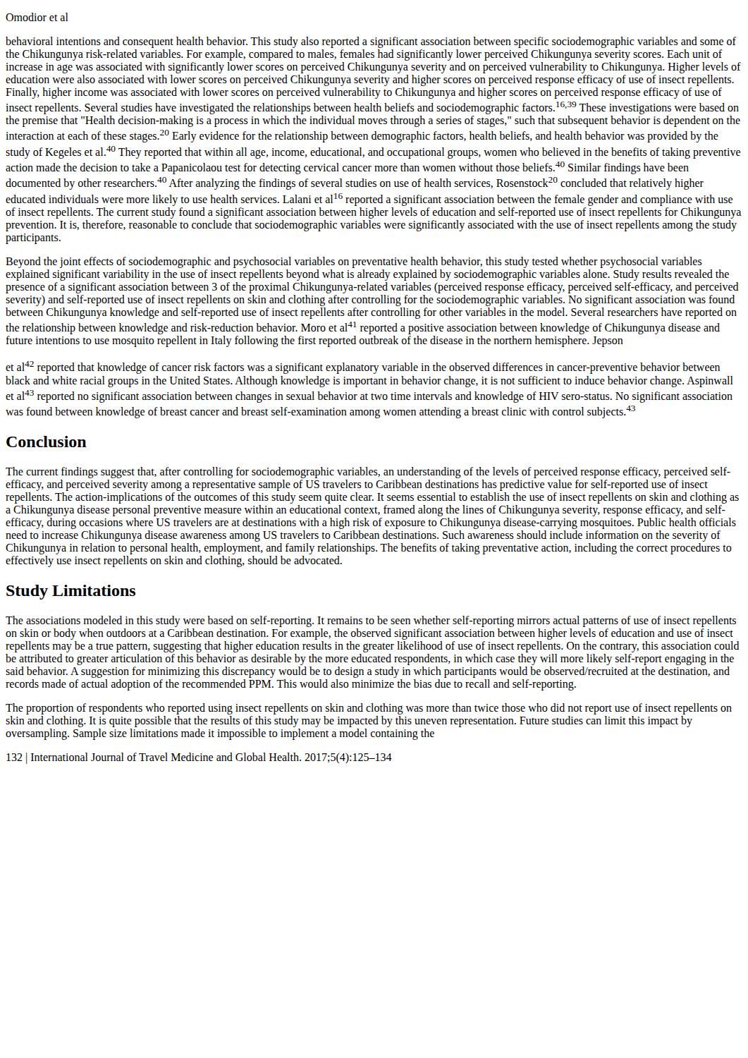Omodior et al
behavioral intentions and consequent health behavior. This study also reported a significant association between specific sociodemographic variables and some of the Chikungunya risk-related variables. For example, compared to males, females had significantly lower perceived Chikungunya severity scores. Each unit of increase in age was associated with significantly lower scores on perceived Chikungunya severity and on perceived vulnerability to Chikungunya. Higher levels of education were also associated with lower scores on perceived Chikungunya severity and higher scores on perceived response efficacy of use of insect repellents. Finally, higher income was associated with lower scores on perceived vulnerability to Chikungunya and higher scores on perceived response efficacy of use of insect repellents. Several studies have investigated the relationships between health beliefs and sociodemographic factors.16,39 These investigations were based on the premise that "Health decision-making is a process in which the individual moves through a series of stages," such that subsequent behavior is dependent on the interaction at each of these stages.20 Early evidence for the relationship between demographic factors, health beliefs, and health behavior was provided by the study of Kegeles et al.40 They reported that within all age, income, educational, and occupational groups, women who believed in the benefits of taking preventive action made the decision to take a Papanicolaou test for detecting cervical cancer more than women without those beliefs.40 Similar findings have been documented by other researchers.40 After analyzing the findings of several studies on use of health services, Rosenstock20 concluded that relatively higher educated individuals were more likely to use health services. Lalani et al16 reported a significant association between the female gender and compliance with use of insect repellents. The current study found a significant association between higher levels of education and self-reported use of insect repellents for Chikungunya prevention. It is, therefore, reasonable to conclude that sociodemographic variables were significantly associated with the use of insect repellents among the study participants.
Beyond the joint effects of sociodemographic and psychosocial variables on preventative health behavior, this study tested whether psychosocial variables explained significant variability in the use of insect repellents beyond what is already explained by sociodemographic variables alone. Study results revealed the presence of a significant association between 3 of the proximal Chikungunya-related variables (perceived response efficacy, perceived self-efficacy, and perceived severity) and self-reported use of insect repellents on skin and clothing after controlling for the sociodemographic variables. No significant association was found between Chikungunya knowledge and self-reported use of insect repellents after controlling for other variables in the model. Several researchers have reported on the relationship between knowledge and risk-reduction behavior. Moro et al41 reported a positive association between knowledge of Chikungunya disease and future intentions to use mosquito repellent in Italy following the first reported outbreak of the disease in the northern hemisphere. Jepson
et al42 reported that knowledge of cancer risk factors was a significant explanatory variable in the observed differences in cancer-preventive behavior between black and white racial groups in the United States. Although knowledge is important in behavior change, it is not sufficient to induce behavior change. Aspinwall et al43 reported no significant association between changes in sexual behavior at two time intervals and knowledge of HIV sero-status. No significant association was found between knowledge of breast cancer and breast self-examination among women attending a breast clinic with control subjects.43
Conclusion
The current findings suggest that, after controlling for sociodemographic variables, an understanding of the levels of perceived response efficacy, perceived self-efficacy, and perceived severity among a representative sample of US travelers to Caribbean destinations has predictive value for self-reported use of insect repellents. The action-implications of the outcomes of this study seem quite clear. It seems essential to establish the use of insect repellents on skin and clothing as a Chikungunya disease personal preventive measure within an educational context, framed along the lines of Chikungunya severity, response efficacy, and self-efficacy, during occasions where US travelers are at destinations with a high risk of exposure to Chikungunya disease-carrying mosquitoes. Public health officials need to increase Chikungunya disease awareness among US travelers to Caribbean destinations. Such awareness should include information on the severity of Chikungunya in relation to personal health, employment, and family relationships. The benefits of taking preventative action, including the correct procedures to effectively use insect repellents on skin and clothing, should be advocated.
Study Limitations
The associations modeled in this study were based on self-reporting. It remains to be seen whether self-reporting mirrors actual patterns of use of insect repellents on skin or body when outdoors at a Caribbean destination. For example, the observed significant association between higher levels of education and use of insect repellents may be a true pattern, suggesting that higher education results in the greater likelihood of use of insect repellents. On the contrary, this association could be attributed to greater articulation of this behavior as desirable by the more educated respondents, in which case they will more likely self-report engaging in the said behavior. A suggestion for minimizing this discrepancy would be to design a study in which participants would be observed/recruited at the destination, and records made of actual adoption of the recommended PPM. This would also minimize the bias due to recall and self-reporting.
The proportion of respondents who reported using insect repellents on skin and clothing was more than twice those who did not report use of insect repellents on skin and clothing. It is quite possible that the results of this study may be impacted by this uneven representation. Future studies can limit this impact by oversampling. Sample size limitations made it impossible to implement a model containing the
132 | International Journal of Travel Medicine and Global Health. 2017;5(4):125–134